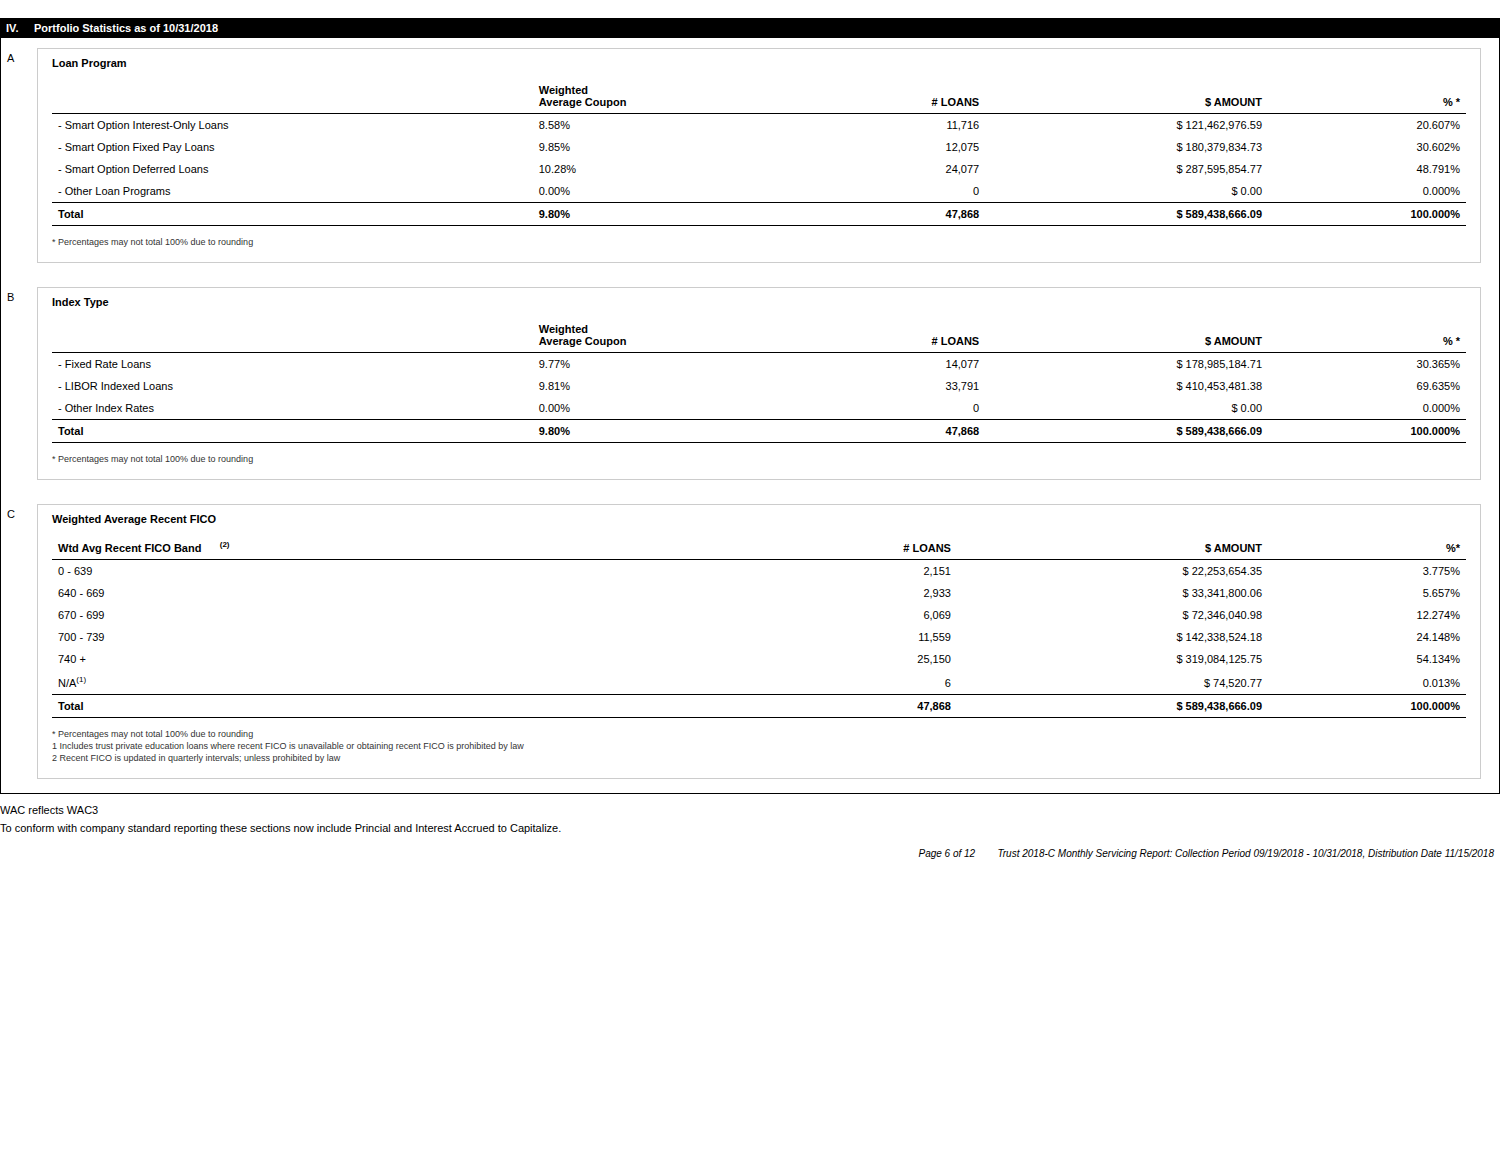IV. Portfolio Statistics as of 10/31/2018
A
Loan Program
| | Weighted Average Coupon | # LOANS | $ AMOUNT | % * |
| --- | --- | --- | --- | --- |
| - Smart Option Interest-Only Loans | 8.58% | 11,716 | $ 121,462,976.59 | 20.607% |
| - Smart Option Fixed Pay Loans | 9.85% | 12,075 | $ 180,379,834.73 | 30.602% |
| - Smart Option Deferred Loans | 10.28% | 24,077 | $ 287,595,854.77 | 48.791% |
| - Other Loan Programs | 0.00% | 0 | $ 0.00 | 0.000% |
| Total | 9.80% | 47,868 | $ 589,438,666.09 | 100.000% |
* Percentages may not total 100% due to rounding
B
Index Type
| | Weighted Average Coupon | # LOANS | $ AMOUNT | % * |
| --- | --- | --- | --- | --- |
| - Fixed Rate Loans | 9.77% | 14,077 | $ 178,985,184.71 | 30.365% |
| - LIBOR Indexed Loans | 9.81% | 33,791 | $ 410,453,481.38 | 69.635% |
| - Other Index Rates | 0.00% | 0 | $ 0.00 | 0.000% |
| Total | 9.80% | 47,868 | $ 589,438,666.09 | 100.000% |
* Percentages may not total 100% due to rounding
C
Weighted Average Recent FICO
| Wtd Avg Recent FICO Band (2) | # LOANS | $ AMOUNT | %* |
| --- | --- | --- | --- |
| 0 - 639 | 2,151 | $ 22,253,654.35 | 3.775% |
| 640 - 669 | 2,933 | $ 33,341,800.06 | 5.657% |
| 670 - 699 | 6,069 | $ 72,346,040.98 | 12.274% |
| 700 - 739 | 11,559 | $ 142,338,524.18 | 24.148% |
| 740 + | 25,150 | $ 319,084,125.75 | 54.134% |
| N/A (1) | 6 | $ 74,520.77 | 0.013% |
| Total | 47,868 | $ 589,438,666.09 | 100.000% |
* Percentages may not total 100% due to rounding
1 Includes trust private education loans where recent FICO is unavailable or obtaining recent FICO is prohibited by law
2 Recent FICO is updated in quarterly intervals; unless prohibited by law
WAC reflects WAC3
To conform with company standard reporting these sections now include Princial and Interest Accrued to Capitalize.
Page 6 of 12 Trust 2018-C Monthly Servicing Report: Collection Period 09/19/2018 - 10/31/2018, Distribution Date 11/15/2018